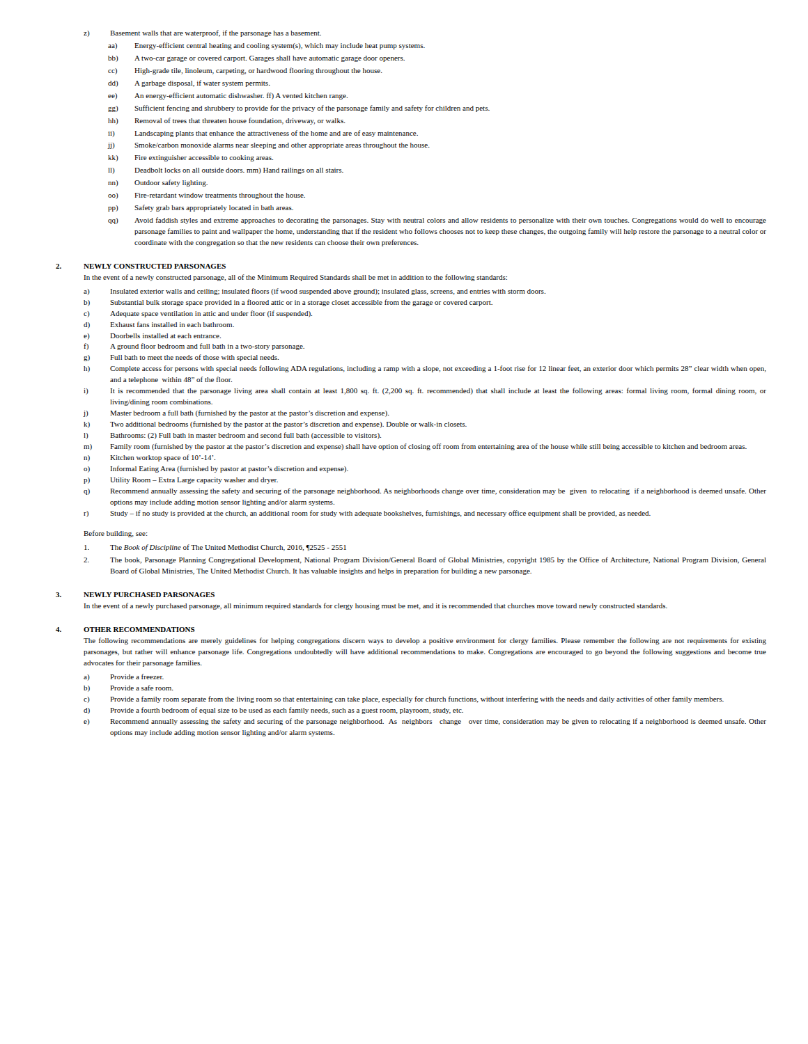z) Basement walls that are waterproof, if the parsonage has a basement.
aa) Energy-efficient central heating and cooling system(s), which may include heat pump systems.
bb) A two-car garage or covered carport. Garages shall have automatic garage door openers.
cc) High-grade tile, linoleum, carpeting, or hardwood flooring throughout the house.
dd) A garbage disposal, if water system permits.
ee) An energy-efficient automatic dishwasher. ff) A vented kitchen range.
gg) Sufficient fencing and shrubbery to provide for the privacy of the parsonage family and safety for children and pets.
hh) Removal of trees that threaten house foundation, driveway, or walks.
ii) Landscaping plants that enhance the attractiveness of the home and are of easy maintenance.
jj) Smoke/carbon monoxide alarms near sleeping and other appropriate areas throughout the house.
kk) Fire extinguisher accessible to cooking areas.
ll) Deadbolt locks on all outside doors. mm) Hand railings on all stairs.
nn) Outdoor safety lighting.
oo) Fire-retardant window treatments throughout the house.
pp) Safety grab bars appropriately located in bath areas.
qq) Avoid faddish styles and extreme approaches to decorating the parsonages. Stay with neutral colors and allow residents to personalize with their own touches. Congregations would do well to encourage parsonage families to paint and wallpaper the home, understanding that if the resident who follows chooses not to keep these changes, the outgoing family will help restore the parsonage to a neutral color or coordinate with the congregation so that the new residents can choose their own preferences.
2. NEWLY CONSTRUCTED PARSONAGES
In the event of a newly constructed parsonage, all of the Minimum Required Standards shall be met in addition to the following standards:
a) Insulated exterior walls and ceiling; insulated floors (if wood suspended above ground); insulated glass, screens, and entries with storm doors.
b) Substantial bulk storage space provided in a floored attic or in a storage closet accessible from the garage or covered carport.
c) Adequate space ventilation in attic and under floor (if suspended).
d) Exhaust fans installed in each bathroom.
e) Doorbells installed at each entrance.
f) A ground floor bedroom and full bath in a two-story parsonage.
g) Full bath to meet the needs of those with special needs.
h) Complete access for persons with special needs following ADA regulations, including a ramp with a slope, not exceeding a 1-foot rise for 12 linear feet, an exterior door which permits 28” clear width when open, and a telephone within 48” of the floor.
i) It is recommended that the parsonage living area shall contain at least 1,800 sq. ft. (2,200 sq. ft. recommended) that shall include at least the following areas: formal living room, formal dining room, or living/dining room combinations.
j) Master bedroom a full bath (furnished by the pastor at the pastor’s discretion and expense).
k) Two additional bedrooms (furnished by the pastor at the pastor’s discretion and expense). Double or walk-in closets.
l) Bathrooms: (2) Full bath in master bedroom and second full bath (accessible to visitors).
m) Family room (furnished by the pastor at the pastor’s discretion and expense) shall have option of closing off room from entertaining area of the house while still being accessible to kitchen and bedroom areas.
n) Kitchen worktop space of 10’-14’.
o) Informal Eating Area (furnished by pastor at pastor’s discretion and expense).
p) Utility Room – Extra Large capacity washer and dryer.
q) Recommend annually assessing the safety and securing of the parsonage neighborhood. As neighborhoods change over time, consideration may be given to relocating if a neighborhood is deemed unsafe. Other options may include adding motion sensor lighting and/or alarm systems.
r) Study – if no study is provided at the church, an additional room for study with adequate bookshelves, furnishings, and necessary office equipment shall be provided, as needed.
Before building, see:
1. The Book of Discipline of The United Methodist Church, 2016, ¶2525 - 2551
2. The book, Parsonage Planning Congregational Development, National Program Division/General Board of Global Ministries, copyright 1985 by the Office of Architecture, National Program Division, General Board of Global Ministries, The United Methodist Church. It has valuable insights and helps in preparation for building a new parsonage.
3. NEWLY PURCHASED PARSONAGES
In the event of a newly purchased parsonage, all minimum required standards for clergy housing must be met, and it is recommended that churches move toward newly constructed standards.
4. OTHER RECOMMENDATIONS
The following recommendations are merely guidelines for helping congregations discern ways to develop a positive environment for clergy families. Please remember the following are not requirements for existing parsonages, but rather will enhance parsonage life. Congregations undoubtedly will have additional recommendations to make. Congregations are encouraged to go beyond the following suggestions and become true advocates for their parsonage families.
a) Provide a freezer.
b) Provide a safe room.
c) Provide a family room separate from the living room so that entertaining can take place, especially for church functions, without interfering with the needs and daily activities of other family members.
d) Provide a fourth bedroom of equal size to be used as each family needs, such as a guest room, playroom, study, etc.
e) Recommend annually assessing the safety and securing of the parsonage neighborhood. As neighbors change over time, consideration may be given to relocating if a neighborhood is deemed unsafe. Other options may include adding motion sensor lighting and/or alarm systems.